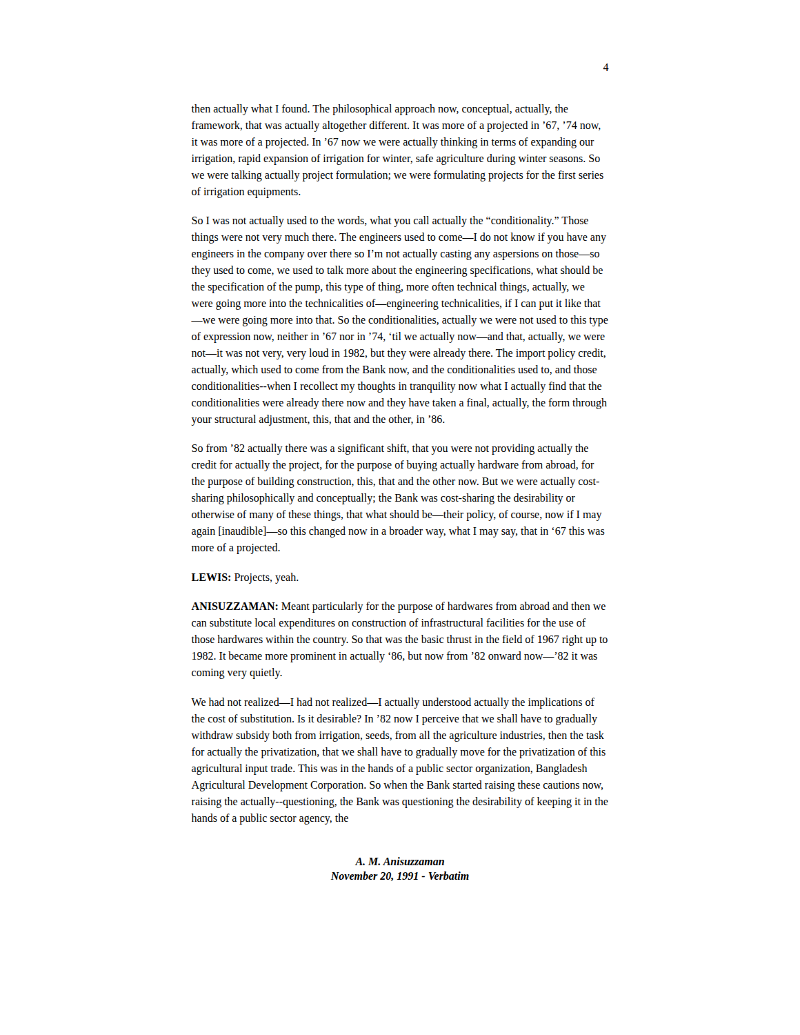4
then actually what I found. The philosophical approach now, conceptual, actually, the framework, that was actually altogether different. It was more of a projected in ’67, ’74 now, it was more of a projected. In ’67 now we were actually thinking in terms of expanding our irrigation, rapid expansion of irrigation for winter, safe agriculture during winter seasons. So we were talking actually project formulation; we were formulating projects for the first series of irrigation equipments.
So I was not actually used to the words, what you call actually the “conditionality.” Those things were not very much there. The engineers used to come—I do not know if you have any engineers in the company over there so I’m not actually casting any aspersions on those—so they used to come, we used to talk more about the engineering specifications, what should be the specification of the pump, this type of thing, more often technical things, actually, we were going more into the technicalities of—engineering technicalities, if I can put it like that—we were going more into that. So the conditionalities, actually we were not used to this type of expression now, neither in ’67 nor in ’74, ‘til we actually now—and that, actually, we were not—it was not very, very loud in 1982, but they were already there. The import policy credit, actually, which used to come from the Bank now, and the conditionalities used to, and those conditionalities--when I recollect my thoughts in tranquility now what I actually find that the conditionalities were already there now and they have taken a final, actually, the form through your structural adjustment, this, that and the other, in ’86.
So from ’82 actually there was a significant shift, that you were not providing actually the credit for actually the project, for the purpose of buying actually hardware from abroad, for the purpose of building construction, this, that and the other now. But we were actually cost-sharing philosophically and conceptually; the Bank was cost-sharing the desirability or otherwise of many of these things, that what should be—their policy, of course, now if I may again [inaudible]—so this changed now in a broader way, what I may say, that in ‘67 this was more of a projected.
LEWIS: Projects, yeah.
ANISUZZAMAN: Meant particularly for the purpose of hardwares from abroad and then we can substitute local expenditures on construction of infrastructural facilities for the use of those hardwares within the country. So that was the basic thrust in the field of 1967 right up to 1982. It became more prominent in actually ‘86, but now from ’82 onward now—’82 it was coming very quietly.
We had not realized—I had not realized—I actually understood actually the implications of the cost of substitution. Is it desirable? In ’82 now I perceive that we shall have to gradually withdraw subsidy both from irrigation, seeds, from all the agriculture industries, then the task for actually the privatization, that we shall have to gradually move for the privatization of this agricultural input trade. This was in the hands of a public sector organization, Bangladesh Agricultural Development Corporation. So when the Bank started raising these cautions now, raising the actually--questioning, the Bank was questioning the desirability of keeping it in the hands of a public sector agency, the
A. M. Anisuzzaman
November 20, 1991 - Verbatim